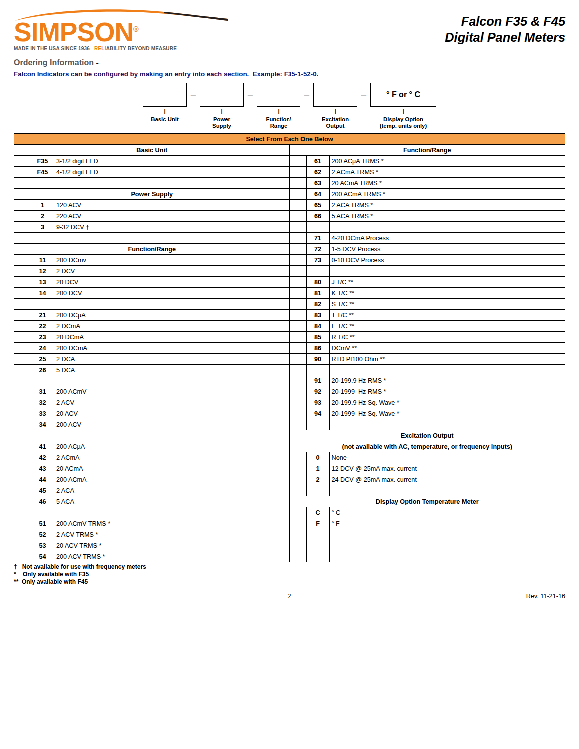SIMPSON®
MADE IN THE USA SINCE 1936 RELI ABILITY BEYOND MEASURE
Falcon F35 & F45
Digital Panel Meters
Ordering Information -
Falcon Indicators can be configured by making an entry into each section. Example: F35-1-52-0.
I
Basic Unit
–
I
Power
Supply
–
I
Function/
Range
–
I
Excitation
Output
–
° F or ° C
I
Display Option
(temp. units only)
| Select From Each One Below |
| Basic Unit | Function/Range |
| | F35 | 3-1/2 digit LED | | 61 | 200 ACµA TRMS * |
| | F45 | 4-1/2 digit LED | | 62 | 2 ACmA TRMS * |
| | | | | 63 | 20 ACmA TRMS * |
| Power Supply | | 64 | 200 ACmA TRMS * |
| | 1 | 120 ACV | | 65 | 2 ACA TRMS * |
| | 2 | 220 ACV | | 66 | 5 ACA TRMS * |
| | 3 | 9-32 DCV † | | | |
| | | | | 71 | 4-20 DCmA Process |
| Function/Range | | 72 | 1-5 DCV Process |
| | 11 | 200 DCmv | | 73 | 0-10 DCV Process |
| | 12 | 2 DCV | | | |
| | 13 | 20 DCV | | 80 | J T/C ** |
| | 14 | 200 DCV | | 81 | K T/C ** |
| | | | | 82 | S T/C ** |
| | 21 | 200 DCµA | | 83 | T T/C ** |
| | 22 | 2 DCmA | | 84 | E T/C ** |
| | 23 | 20 DCmA | | 85 | R T/C ** |
| | 24 | 200 DCmA | | 86 | DCmV ** |
| | 25 | 2 DCA | | 90 | RTD Pt100 Ohm ** |
| | 26 | 5 DCA | | | |
| | | | | 91 | 20-199.9 Hz RMS * |
| | 31 | 200 ACmV | | 92 | 20-1999 Hz RMS * |
| | 32 | 2 ACV | | 93 | 20-199.9 Hz Sq. Wave * |
| | 33 | 20 ACV | | 94 | 20-1999 Hz Sq. Wave * |
| | 34 | 200 ACV | | | |
| | | | Excitation Output |
| | 41 | 200 ACµA | (not available with AC, temperature, or frequency inputs) |
| | 42 | 2 ACmA | | 0 | None |
| | 43 | 20 ACmA | | 1 | 12 DCV @ 25mA max. current |
| | 44 | 200 ACmA | | 2 | 24 DCV @ 25mA max. current |
| | 45 | 2 ACA | | | |
| | 46 | 5 ACA | Display Option Temperature Meter |
| | | | | C | ° C |
| | 51 | 200 ACmV TRMS * | | F | ° F |
| | 52 | 2 ACV TRMS * | | | |
| | 53 | 20 ACV TRMS * | | | |
| | 54 | 200 ACV TRMS * | | | |
† Not available for use with frequency meters
* Only available with F35
** Only available with F45
2
Rev. 11-21-16